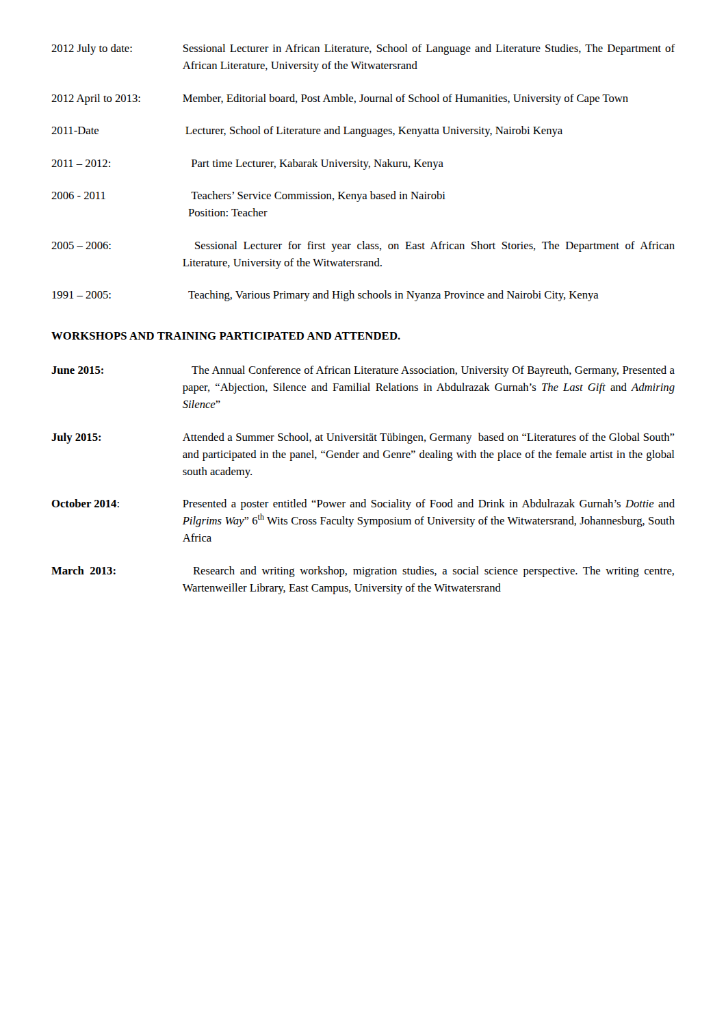2012 July to date:
Sessional Lecturer in African Literature, School of Language and Literature Studies, The Department of African Literature, University of the Witwatersrand
2012 April to 2013:
Member, Editorial board, Post Amble, Journal of School of Humanities, University of Cape Town
2011-Date
Lecturer, School of Literature and Languages, Kenyatta University, Nairobi Kenya
2011 – 2012:
Part time Lecturer, Kabarak University, Nakuru, Kenya
2006 - 2011
Teachers’ Service Commission, Kenya based in Nairobi
Position: Teacher
2005 – 2006:
Sessional Lecturer for first year class, on East African Short Stories, The Department of African Literature, University of the Witwatersrand.
1991 – 2005:
Teaching, Various Primary and High schools in Nyanza Province and Nairobi City, Kenya
WORKSHOPS AND TRAINING PARTICIPATED AND ATTENDED.
June 2015:
The Annual Conference of African Literature Association, University Of Bayreuth, Germany, Presented a paper, “Abjection, Silence and Familial Relations in Abdulrazak Gurnah’s The Last Gift and Admiring Silence”
July 2015:
Attended a Summer School, at Universität Tübingen, Germany based on “Literatures of the Global South” and participated in the panel, “Gender and Genre” dealing with the place of the female artist in the global south academy.
October 2014:
Presented a poster entitled “Power and Sociality of Food and Drink in Abdulrazak Gurnah’s Dottie and Pilgrims Way” 6th Wits Cross Faculty Symposium of University of the Witwatersrand, Johannesburg, South Africa
March 2013:
Research and writing workshop, migration studies, a social science perspective. The writing centre, Wartenweiller Library, East Campus, University of the Witwatersrand